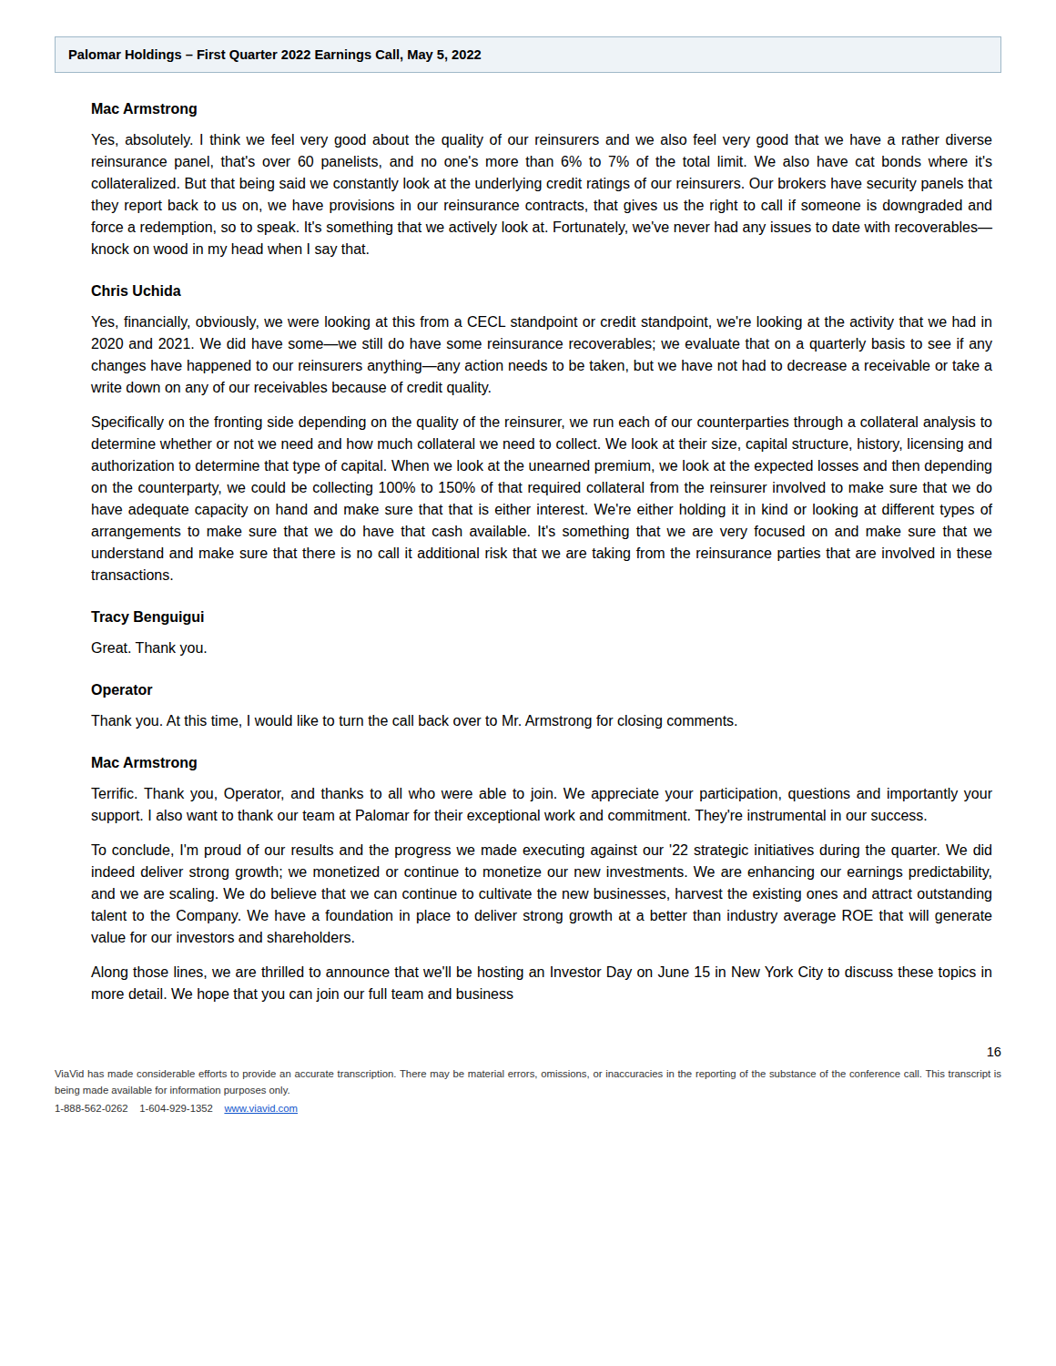Palomar Holdings – First Quarter 2022 Earnings Call, May 5, 2022
Mac Armstrong
Yes, absolutely. I think we feel very good about the quality of our reinsurers and we also feel very good that we have a rather diverse reinsurance panel, that's over 60 panelists, and no one's more than 6% to 7% of the total limit. We also have cat bonds where it's collateralized. But that being said we constantly look at the underlying credit ratings of our reinsurers. Our brokers have security panels that they report back to us on, we have provisions in our reinsurance contracts, that gives us the right to call if someone is downgraded and force a redemption, so to speak. It's something that we actively look at. Fortunately, we've never had any issues to date with recoverables—knock on wood in my head when I say that.
Chris Uchida
Yes, financially, obviously, we were looking at this from a CECL standpoint or credit standpoint, we're looking at the activity that we had in 2020 and 2021. We did have some—we still do have some reinsurance recoverables; we evaluate that on a quarterly basis to see if any changes have happened to our reinsurers anything—any action needs to be taken, but we have not had to decrease a receivable or take a write down on any of our receivables because of credit quality.
Specifically on the fronting side depending on the quality of the reinsurer, we run each of our counterparties through a collateral analysis to determine whether or not we need and how much collateral we need to collect. We look at their size, capital structure, history, licensing and authorization to determine that type of capital. When we look at the unearned premium, we look at the expected losses and then depending on the counterparty, we could be collecting 100% to 150% of that required collateral from the reinsurer involved to make sure that we do have adequate capacity on hand and make sure that that is either interest. We're either holding it in kind or looking at different types of arrangements to make sure that we do have that cash available. It's something that we are very focused on and make sure that we understand and make sure that there is no call it additional risk that we are taking from the reinsurance parties that are involved in these transactions.
Tracy Benguigui
Great. Thank you.
Operator
Thank you. At this time, I would like to turn the call back over to Mr. Armstrong for closing comments.
Mac Armstrong
Terrific. Thank you, Operator, and thanks to all who were able to join. We appreciate your participation, questions and importantly your support. I also want to thank our team at Palomar for their exceptional work and commitment. They're instrumental in our success.
To conclude, I'm proud of our results and the progress we made executing against our '22 strategic initiatives during the quarter. We did indeed deliver strong growth; we monetized or continue to monetize our new investments. We are enhancing our earnings predictability, and we are scaling. We do believe that we can continue to cultivate the new businesses, harvest the existing ones and attract outstanding talent to the Company. We have a foundation in place to deliver strong growth at a better than industry average ROE that will generate value for our investors and shareholders.
Along those lines, we are thrilled to announce that we'll be hosting an Investor Day on June 15 in New York City to discuss these topics in more detail. We hope that you can join our full team and business
16
ViaVid has made considerable efforts to provide an accurate transcription. There may be material errors, omissions, or inaccuracies in the reporting of the substance of the conference call. This transcript is being made available for information purposes only.
1-888-562-0262 1-604-929-1352 www.viavid.com